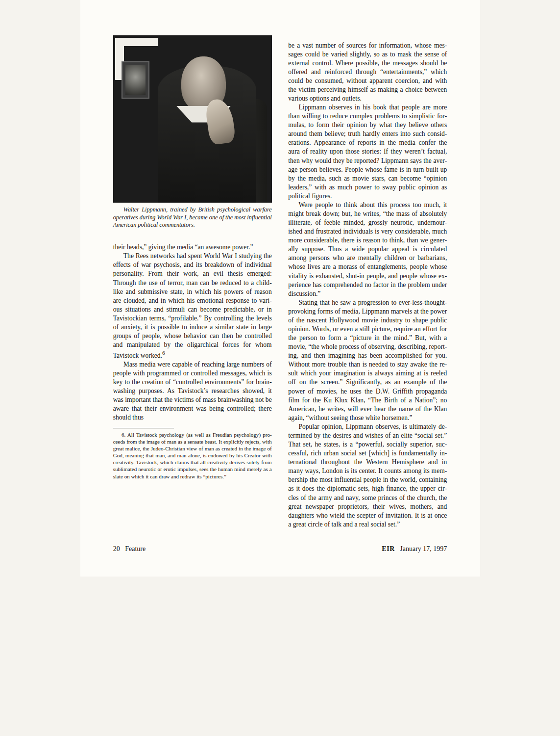Walter Lippmann, trained by British psychological warfare operatives during World War I, became one of the most influential American political commentators.
their heads,” giving the media “an awesome power.”
The Rees networks had spent World War I studying the effects of war psychosis, and its breakdown of individual personality. From their work, an evil thesis emerged: Through the use of terror, man can be reduced to a childlike and submissive state, in which his powers of reason are clouded, and in which his emotional response to various situations and stimuli can become predictable, or in Tavistockian terms, “profilable.” By controlling the levels of anxiety, it is possible to induce a similar state in large groups of people, whose behavior can then be controlled and manipulated by the oligarchical forces for whom Tavistock worked.6
Mass media were capable of reaching large numbers of people with programmed or controlled messages, which is key to the creation of “controlled environments” for brainwashing purposes. As Tavistock’s researches showed, it was important that the victims of mass brainwashing not be aware that their environment was being controlled; there should thus
6. All Tavistock psychology (as well as Freudian psychology) proceeds from the image of man as a sensate beast. It explicitly rejects, with great malice, the Judeo-Christian view of man as created in the image of God, meaning that man, and man alone, is endowed by his Creator with creativity. Tavistock, which claims that all creativity derives solely from sublimated neurotic or erotic impulses, sees the human mind merely as a slate on which it can draw and redraw its “pictures.”
be a vast number of sources for information, whose messages could be varied slightly, so as to mask the sense of external control. Where possible, the messages should be offered and reinforced through “entertainments,” which could be consumed, without apparent coercion, and with the victim perceiving himself as making a choice between various options and outlets.
Lippmann observes in his book that people are more than willing to reduce complex problems to simplistic formulas, to form their opinion by what they believe others around them believe; truth hardly enters into such considerations. Appearance of reports in the media confer the aura of reality upon those stories: If they weren’t factual, then why would they be reported? Lippmann says the average person believes. People whose fame is in turn built up by the media, such as movie stars, can become “opinion leaders,” with as much power to sway public opinion as political figures.
Were people to think about this process too much, it might break down; but, he writes, “the mass of absolutely illiterate, of feeble minded, grossly neurotic, undernourished and frustrated individuals is very considerable, much more considerable, there is reason to think, than we generally suppose. Thus a wide popular appeal is circulated among persons who are mentally children or barbarians, whose lives are a morass of entanglements, people whose vitality is exhausted, shut-in people, and people whose experience has comprehended no factor in the problem under discussion.”
Stating that he saw a progression to ever-less-thought-provoking forms of media, Lippmann marvels at the power of the nascent Hollywood movie industry to shape public opinion. Words, or even a still picture, require an effort for the person to form a “picture in the mind.” But, with a movie, “the whole process of observing, describing, reporting, and then imagining has been accomplished for you. Without more trouble than is needed to stay awake the result which your imagination is always aiming at is reeled off on the screen.” Significantly, as an example of the power of movies, he uses the D.W. Griffith propaganda film for the Ku Klux Klan, “The Birth of a Nation”; no American, he writes, will ever hear the name of the Klan again, “without seeing those white horsemen.”
Popular opinion, Lippmann observes, is ultimately determined by the desires and wishes of an elite “social set.” That set, he states, is a “powerful, socially superior, successful, rich urban social set [which] is fundamentally international throughout the Western Hemisphere and in many ways, London is its center. It counts among its membership the most influential people in the world, containing as it does the diplomatic sets, high finance, the upper circles of the army and navy, some princes of the church, the great newspaper proprietors, their wives, mothers, and daughters who wield the scepter of invitation. It is at once a great circle of talk and a real social set.”
20 Feature
EIR January 17, 1997